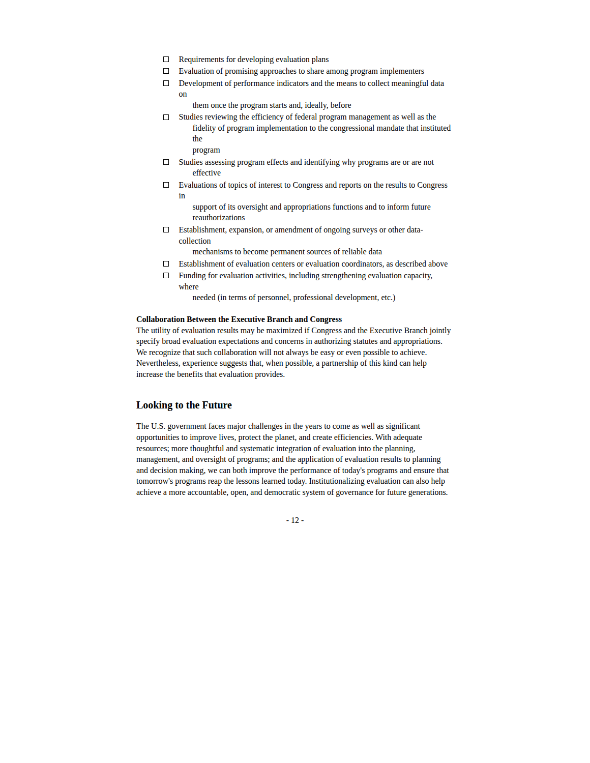Requirements for developing evaluation plans
Evaluation of promising approaches to share among program implementers
Development of performance indicators and the means to collect meaningful data onthem once the program starts and, ideally, before
Studies reviewing the efficiency of federal program management as well as thefidelity of program implementation to the congressional mandate that instituted the program
Studies assessing program effects and identifying why programs are or are noteffective
Evaluations of topics of interest to Congress and reports on the results to Congress insupport of its oversight and appropriations functions and to inform future reauthorizations
Establishment, expansion, or amendment of ongoing surveys or other data-collectionmechanisms to become permanent sources of reliable data
Establishment of evaluation centers or evaluation coordinators, as described above
Funding for evaluation activities, including strengthening evaluation capacity, whereneeded (in terms of personnel, professional development, etc.)
Collaboration Between the Executive Branch and Congress
The utility of evaluation results may be maximized if Congress and the Executive Branch jointly specify broad evaluation expectations and concerns in authorizing statutes and appropriations. We recognize that such collaboration will not always be easy or even possible to achieve. Nevertheless, experience suggests that, when possible, a partnership of this kind can help increase the benefits that evaluation provides.
Looking to the Future
The U.S. government faces major challenges in the years to come as well as significant opportunities to improve lives, protect the planet, and create efficiencies. With adequate resources; more thoughtful and systematic integration of evaluation into the planning, management, and oversight of programs; and the application of evaluation results to planning and decision making, we can both improve the performance of today's programs and ensure that tomorrow's programs reap the lessons learned today. Institutionalizing evaluation can also help achieve a more accountable, open, and democratic system of governance for future generations.
- 12 -